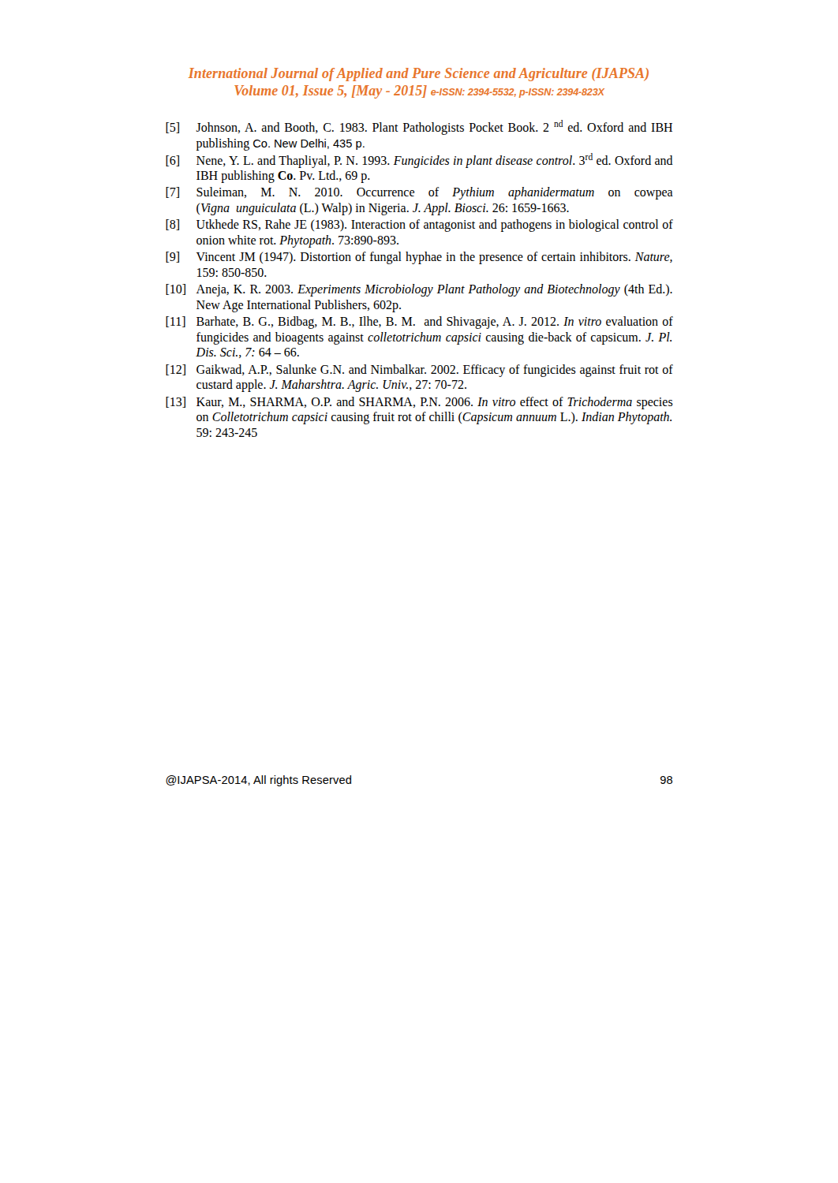International Journal of Applied and Pure Science and Agriculture (IJAPSA)
Volume 01, Issue 5, [May - 2015] e-ISSN: 2394-5532, p-ISSN: 2394-823X
[5] Johnson, A. and Booth, C. 1983. Plant Pathologists Pocket Book. 2 nd ed. Oxford and IBH publishing Co. New Delhi, 435 p.
[6] Nene, Y. L. and Thapliyal, P. N. 1993. Fungicides in plant disease control. 3rd ed. Oxford and IBH publishing Co. Pv. Ltd., 69 p.
[7] Suleiman, M. N. 2010. Occurrence of Pythium aphanidermatum on cowpea (Vigna unguiculata (L.) Walp) in Nigeria. J. Appl. Biosci. 26: 1659-1663.
[8] Utkhede RS, Rahe JE (1983). Interaction of antagonist and pathogens in biological control of onion white rot. Phytopath. 73:890-893.
[9] Vincent JM (1947). Distortion of fungal hyphae in the presence of certain inhibitors. Nature, 159: 850-850.
[10] Aneja, K. R. 2003. Experiments Microbiology Plant Pathology and Biotechnology (4th Ed.). New Age International Publishers, 602p.
[11] Barhate, B. G., Bidbag, M. B., Ilhe, B. M. and Shivagaje, A. J. 2012. In vitro evaluation of fungicides and bioagents against colletotrichum capsici causing die-back of capsicum. J. Pl. Dis. Sci., 7: 64 – 66.
[12] Gaikwad, A.P., Salunke G.N. and Nimbalkar. 2002. Efficacy of fungicides against fruit rot of custard apple. J. Maharshtra. Agric. Univ., 27: 70-72.
[13] Kaur, M., SHARMA, O.P. and SHARMA, P.N. 2006. In vitro effect of Trichoderma species on Colletotrichum capsici causing fruit rot of chilli (Capsicum annuum L.). Indian Phytopath. 59: 243-245
@IJAPSA-2014, All rights Reserved
98